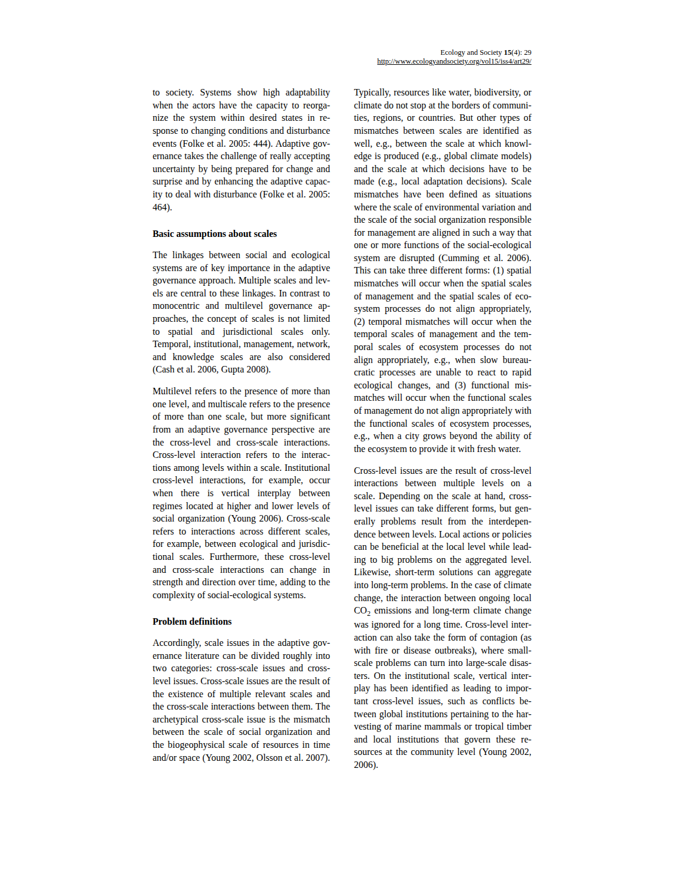Ecology and Society 15(4): 29
http://www.ecologyandsociety.org/vol15/iss4/art29/
to society. Systems show high adaptability when the actors have the capacity to reorganize the system within desired states in response to changing conditions and disturbance events (Folke et al. 2005: 444). Adaptive governance takes the challenge of really accepting uncertainty by being prepared for change and surprise and by enhancing the adaptive capacity to deal with disturbance (Folke et al. 2005: 464).
Basic assumptions about scales
The linkages between social and ecological systems are of key importance in the adaptive governance approach. Multiple scales and levels are central to these linkages. In contrast to monocentric and multilevel governance approaches, the concept of scales is not limited to spatial and jurisdictional scales only. Temporal, institutional, management, network, and knowledge scales are also considered (Cash et al. 2006, Gupta 2008).
Multilevel refers to the presence of more than one level, and multiscale refers to the presence of more than one scale, but more significant from an adaptive governance perspective are the cross-level and cross-scale interactions. Cross-level interaction refers to the interactions among levels within a scale. Institutional cross-level interactions, for example, occur when there is vertical interplay between regimes located at higher and lower levels of social organization (Young 2006). Cross-scale refers to interactions across different scales, for example, between ecological and jurisdictional scales. Furthermore, these cross-level and cross-scale interactions can change in strength and direction over time, adding to the complexity of social-ecological systems.
Problem definitions
Accordingly, scale issues in the adaptive governance literature can be divided roughly into two categories: cross-scale issues and cross-level issues. Cross-scale issues are the result of the existence of multiple relevant scales and the cross-scale interactions between them. The archetypical cross-scale issue is the mismatch between the scale of social organization and the biogeophysical scale of resources in time and/or space (Young 2002, Olsson et al. 2007). Typically, resources like water, biodiversity, or climate do not stop at the borders of communities, regions, or countries. But other types of mismatches between scales are identified as well, e.g., between the scale at which knowledge is produced (e.g., global climate models) and the scale at which decisions have to be made (e.g., local adaptation decisions). Scale mismatches have been defined as situations where the scale of environmental variation and the scale of the social organization responsible for management are aligned in such a way that one or more functions of the social-ecological system are disrupted (Cumming et al. 2006). This can take three different forms: (1) spatial mismatches will occur when the spatial scales of management and the spatial scales of ecosystem processes do not align appropriately, (2) temporal mismatches will occur when the temporal scales of management and the temporal scales of ecosystem processes do not align appropriately, e.g., when slow bureaucratic processes are unable to react to rapid ecological changes, and (3) functional mismatches will occur when the functional scales of management do not align appropriately with the functional scales of ecosystem processes, e.g., when a city grows beyond the ability of the ecosystem to provide it with fresh water.
Cross-level issues are the result of cross-level interactions between multiple levels on a scale. Depending on the scale at hand, cross-level issues can take different forms, but generally problems result from the interdependence between levels. Local actions or policies can be beneficial at the local level while leading to big problems on the aggregated level. Likewise, short-term solutions can aggregate into long-term problems. In the case of climate change, the interaction between ongoing local CO2 emissions and long-term climate change was ignored for a long time. Cross-level interaction can also take the form of contagion (as with fire or disease outbreaks), where small-scale problems can turn into large-scale disasters. On the institutional scale, vertical interplay has been identified as leading to important cross-level issues, such as conflicts between global institutions pertaining to the harvesting of marine mammals or tropical timber and local institutions that govern these resources at the community level (Young 2002, 2006).